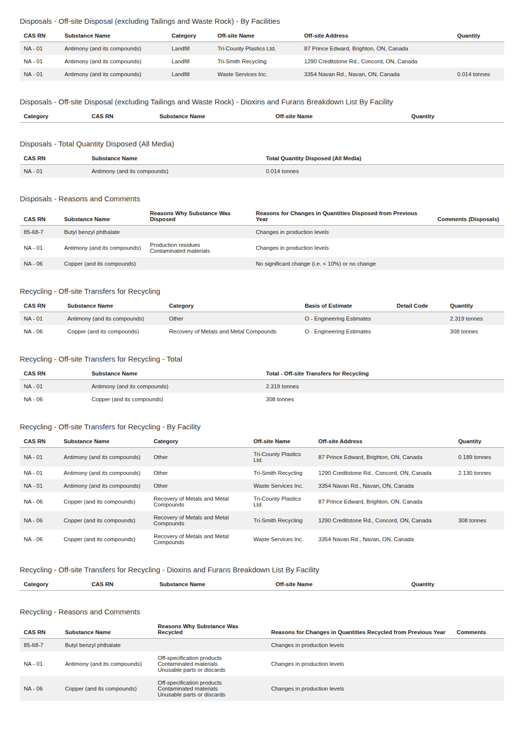Disposals - Off-site Disposal (excluding Tailings and Waste Rock) - By Facilities
| CAS RN | Substance Name | Category | Off-site Name | Off-site Address | Quantity |
| --- | --- | --- | --- | --- | --- |
| NA - 01 | Antimony (and its compounds) | Landfill | Tri-County Plastics Ltd. | 87 Prince Edward, Brighton, ON, Canada | |
| NA - 01 | Antimony (and its compounds) | Landfill | Tri-Smith Recycling | 1290 Creditstone Rd., Concord, ON, Canada | |
| NA - 01 | Antimony (and its compounds) | Landfill | Waste Services Inc. | 3354 Navan Rd., Navan, ON, Canada | 0.014 tonnes |
Disposals - Off-site Disposal (excluding Tailings and Waste Rock) - Dioxins and Furans Breakdown List By Facility
| Category | CAS RN | Substance Name | Off-site Name | Quantity |
| --- | --- | --- | --- | --- |
Disposals - Total Quantity Disposed (All Media)
| CAS RN | Substance Name | Total Quantity Disposed (All Media) |
| --- | --- | --- |
| NA - 01 | Antimony (and its compounds) | 0.014 tonnes |
Disposals - Reasons and Comments
| CAS RN | Substance Name | Reasons Why Substance Was Disposed | Reasons for Changes in Quantities Disposed from Previous Year | Comments (Disposals) |
| --- | --- | --- | --- | --- |
| 85-68-7 | Butyl benzyl phthalate | | Changes in production levels | |
| NA - 01 | Antimony (and its compounds) | Production residues Contaminated materials | Changes in production levels | |
| NA - 06 | Copper (and its compounds) | | No significant change (i.e. < 10%) or no change | |
Recycling - Off-site Transfers for Recycling
| CAS RN | Substance Name | Category | Basis of Estimate | Detail Code | Quantity |
| --- | --- | --- | --- | --- | --- |
| NA - 01 | Antimony (and its compounds) | Other | O - Engineering Estimates | | 2.319 tonnes |
| NA - 06 | Copper (and its compounds) | Recovery of Metals and Metal Compounds | O - Engineering Estimates | | 308 tonnes |
Recycling - Off-site Transfers for Recycling - Total
| CAS RN | Substance Name | Total - Off-site Transfers for Recycling |
| --- | --- | --- |
| NA - 01 | Antimony (and its compounds) | 2.319 tonnes |
| NA - 06 | Copper (and its compounds) | 308 tonnes |
Recycling - Off-site Transfers for Recycling - By Facility
| CAS RN | Substance Name | Category | Off-site Name | Off-site Address | Quantity |
| --- | --- | --- | --- | --- | --- |
| NA - 01 | Antimony (and its compounds) | Other | Tri-County Plastics Ltd. | 87 Prince Edward, Brighton, ON, Canada | 0.189 tonnes |
| NA - 01 | Antimony (and its compounds) | Other | Tri-Smith Recycling | 1290 Creditstone Rd., Concord, ON, Canada | 2.130 tonnes |
| NA - 01 | Antimony (and its compounds) | Other | Waste Services Inc. | 3354 Navan Rd., Navan, ON, Canada | |
| NA - 06 | Copper (and its compounds) | Recovery of Metals and Metal Compounds | Tri-County Plastics Ltd. | 87 Prince Edward, Brighton, ON, Canada | |
| NA - 06 | Copper (and its compounds) | Recovery of Metals and Metal Compounds | Tri-Smith Recycling | 1290 Creditstone Rd., Concord, ON, Canada | 308 tonnes |
| NA - 06 | Copper (and its compounds) | Recovery of Metals and Metal Compounds | Waste Services Inc. | 3354 Navan Rd., Navan, ON, Canada | |
Recycling - Off-site Transfers for Recycling - Dioxins and Furans Breakdown List By Facility
| Category | CAS RN | Substance Name | Off-site Name | Quantity |
| --- | --- | --- | --- | --- |
Recycling - Reasons and Comments
| CAS RN | Substance Name | Reasons Why Substance Was Recycled | Reasons for Changes in Quantities Recycled from Previous Year | Comments |
| --- | --- | --- | --- | --- |
| 85-68-7 | Butyl benzyl phthalate | | Changes in production levels | |
| NA - 01 | Antimony (and its compounds) | Off-specification products Contaminated materials Unusable parts or discards | Changes in production levels | |
| NA - 06 | Copper (and its compounds) | Off-specification products Contaminated materials Unusable parts or discards | Changes in production levels | |